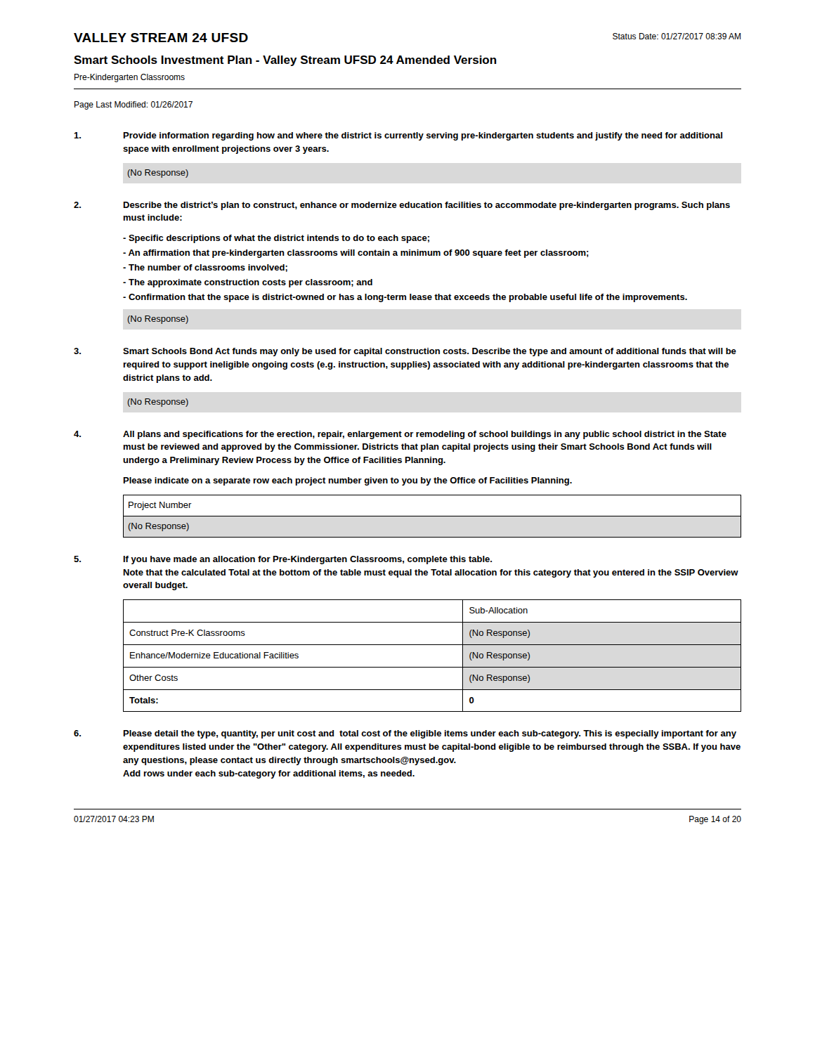VALLEY STREAM 24 UFSD
Status Date: 01/27/2017 08:39 AM
Smart Schools Investment Plan - Valley Stream UFSD 24 Amended Version
Pre-Kindergarten Classrooms
Page Last Modified: 01/26/2017
Provide information regarding how and where the district is currently serving pre-kindergarten students and justify the need for additional space with enrollment projections over 3 years.
(No Response)
Describe the district’s plan to construct, enhance or modernize education facilities to accommodate pre-kindergarten programs. Such plans must include:
- Specific descriptions of what the district intends to do to each space;
- An affirmation that pre-kindergarten classrooms will contain a minimum of 900 square feet per classroom;
- The number of classrooms involved;
- The approximate construction costs per classroom; and
- Confirmation that the space is district-owned or has a long-term lease that exceeds the probable useful life of the improvements.
(No Response)
Smart Schools Bond Act funds may only be used for capital construction costs. Describe the type and amount of additional funds that will be required to support ineligible ongoing costs (e.g. instruction, supplies) associated with any additional pre-kindergarten classrooms that the district plans to add.
(No Response)
All plans and specifications for the erection, repair, enlargement or remodeling of school buildings in any public school district in the State must be reviewed and approved by the Commissioner. Districts that plan capital projects using their Smart Schools Bond Act funds will undergo a Preliminary Review Process by the Office of Facilities Planning.
Please indicate on a separate row each project number given to you by the Office of Facilities Planning.
| Project Number |
| --- |
| (No Response) |
If you have made an allocation for Pre-Kindergarten Classrooms, complete this table.
Note that the calculated Total at the bottom of the table must equal the Total allocation for this category that you entered in the SSIP Overview overall budget.
| | Sub-Allocation |
| Construct Pre-K Classrooms | (No Response) |
| Enhance/Modernize Educational Facilities | (No Response) |
| Other Costs | (No Response) |
| Totals: | 0 |
Please detail the type, quantity, per unit cost and total cost of the eligible items under each sub-category. This is especially important for any expenditures listed under the "Other" category. All expenditures must be capital-bond eligible to be reimbursed through the SSBA. If you have any questions, please contact us directly through smartschools@nysed.gov.
Add rows under each sub-category for additional items, as needed.
01/27/2017 04:23 PM
Page 14 of 20